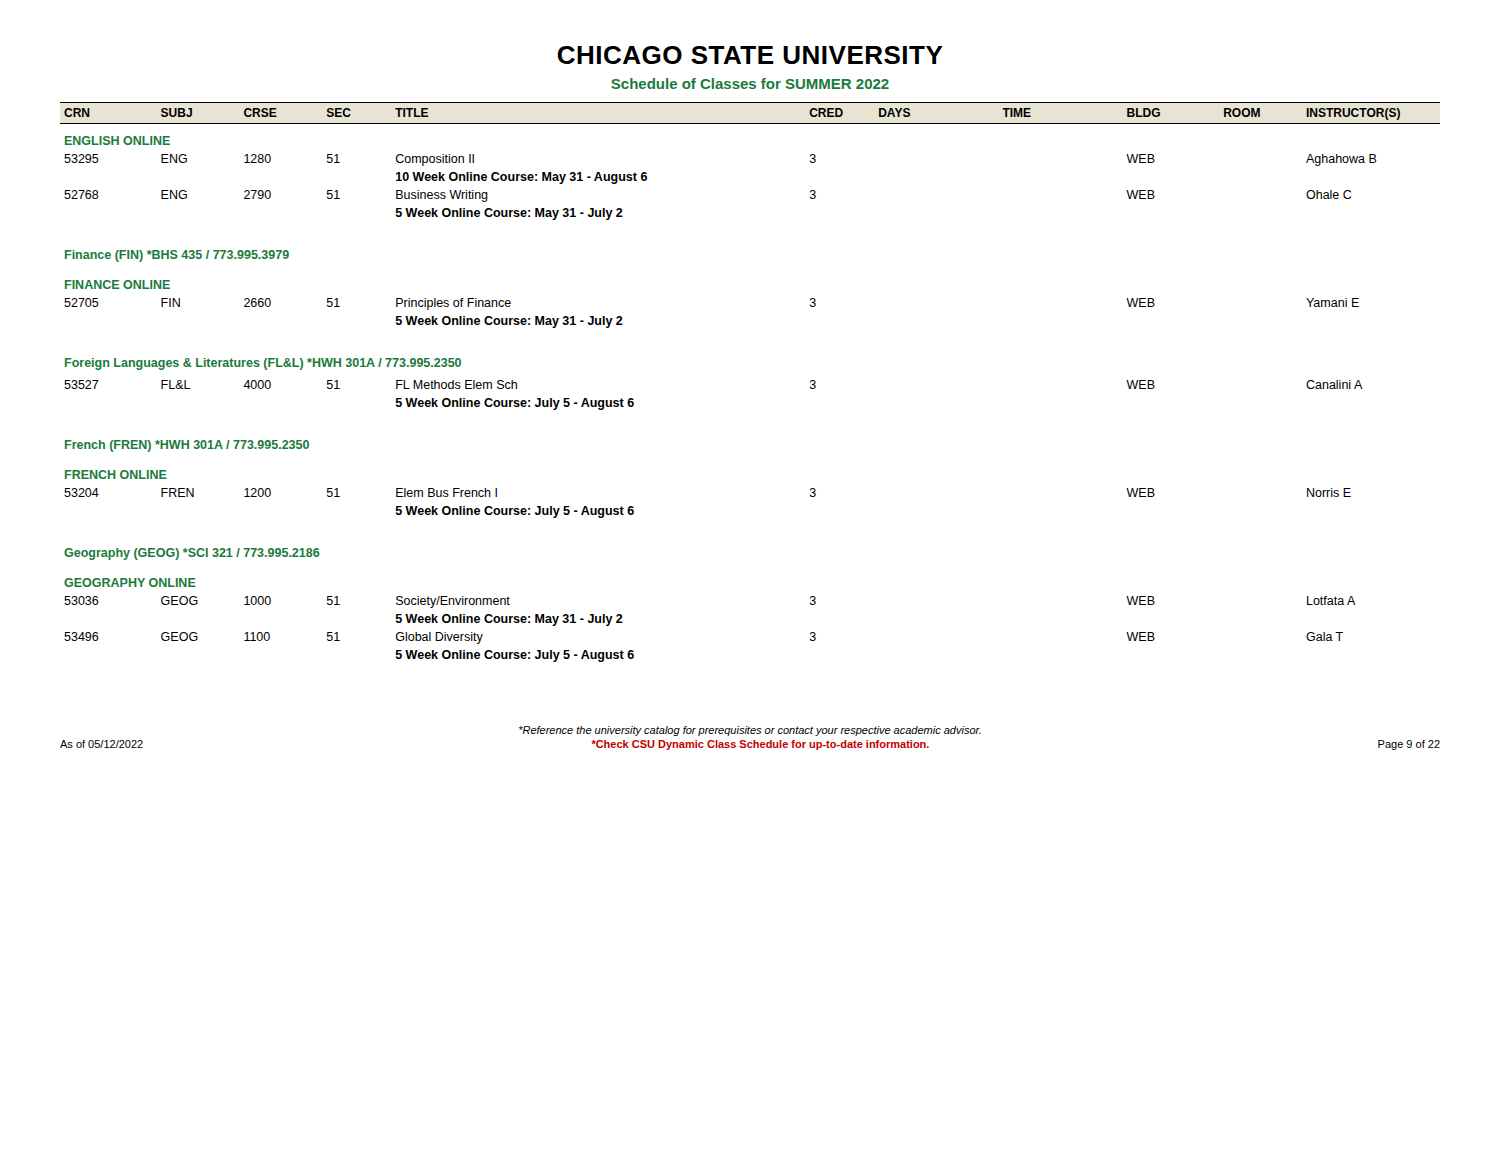CHICAGO STATE UNIVERSITY
Schedule of Classes for SUMMER 2022
| CRN | SUBJ | CRSE | SEC | TITLE | CRED | DAYS | TIME | BLDG | ROOM | INSTRUCTOR(S) |
| --- | --- | --- | --- | --- | --- | --- | --- | --- | --- | --- |
| ENGLISH ONLINE |
| 53295 | ENG | 1280 | 51 | Composition II | 3 | | | WEB | | Aghahowa B |
| | | | | 10 Week Online Course: May 31 - August 6 | | | | | | |
| 52768 | ENG | 2790 | 51 | Business Writing | 3 | | | WEB | | Ohale C |
| | | | | 5 Week Online Course: May 31 - July 2 | | | | | | |
| Finance (FIN) *BHS 435 / 773.995.3979 |
| FINANCE ONLINE |
| 52705 | FIN | 2660 | 51 | Principles of Finance | 3 | | | WEB | | Yamani E |
| | | | | 5 Week Online Course: May 31 - July 2 | | | | | | |
| Foreign Languages & Literatures (FL&L) *HWH 301A / 773.995.2350 |
| 53527 | FL&L | 4000 | 51 | FL Methods Elem Sch | 3 | | | WEB | | Canalini A |
| | | | | 5 Week Online Course: July 5 - August 6 | | | | | | |
| French (FREN) *HWH 301A / 773.995.2350 |
| FRENCH ONLINE |
| 53204 | FREN | 1200 | 51 | Elem Bus French I | 3 | | | WEB | | Norris E |
| | | | | 5 Week Online Course: July 5 - August 6 | | | | | | |
| Geography (GEOG) *SCI 321 / 773.995.2186 |
| GEOGRAPHY ONLINE |
| 53036 | GEOG | 1000 | 51 | Society/Environment | 3 | | | WEB | | Lotfata A |
| | | | | 5 Week Online Course: May 31 - July 2 | | | | | | |
| 53496 | GEOG | 1100 | 51 | Global Diversity | 3 | | | WEB | | Gala T |
| | | | | 5 Week Online Course: July 5 - August 6 | | | | | | |
*Reference the university catalog for prerequisites or contact your respective academic advisor.
As of 05/12/2022
*Check CSU Dynamic Class Schedule for up-to-date information.
Page 9 of 22